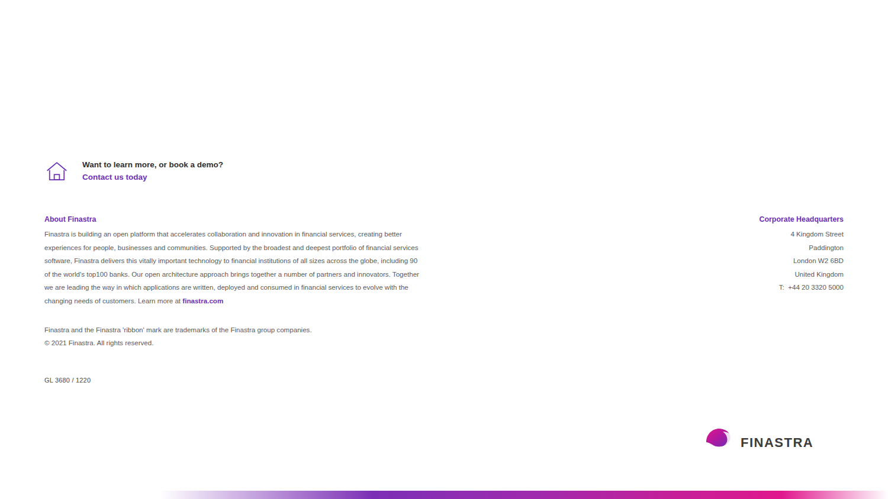Want to learn more, or book a demo? Contact us today
About Finastra
Finastra is building an open platform that accelerates collaboration and innovation in financial services, creating better experiences for people, businesses and communities. Supported by the broadest and deepest portfolio of financial services software, Finastra delivers this vitally important technology to financial institutions of all sizes across the globe, including 90 of the world's top100 banks. Our open architecture approach brings together a number of partners and innovators. Together we are leading the way in which applications are written, deployed and consumed in financial services to evolve with the changing needs of customers. Learn more at finastra.com
Finastra and the Finastra 'ribbon' mark are trademarks of the Finastra group companies.
© 2021 Finastra. All rights reserved.
GL 3680 / 1220
Corporate Headquarters
4 Kingdom Street
Paddington
London W2 6BD
United Kingdom
T: +44 20 3320 5000
FINASTRA